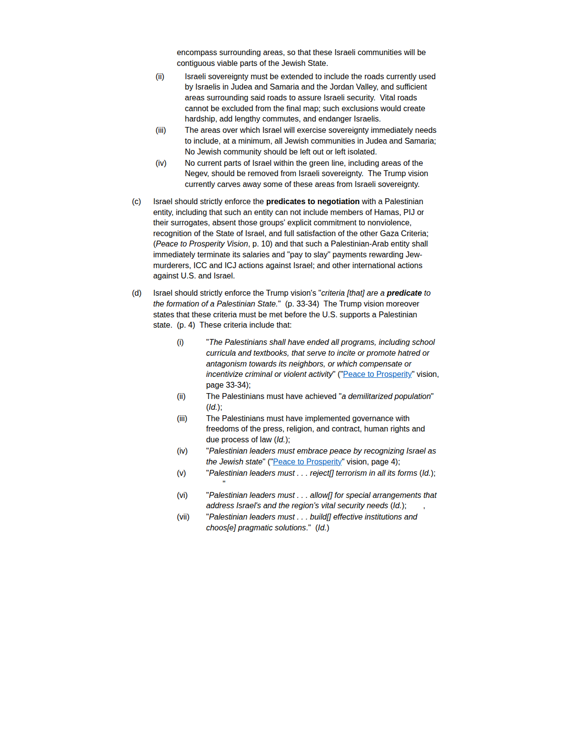encompass surrounding areas, so that these Israeli communities will be contiguous viable parts of the Jewish State.
(ii) Israeli sovereignty must be extended to include the roads currently used by Israelis in Judea and Samaria and the Jordan Valley, and sufficient areas surrounding said roads to assure Israeli security. Vital roads cannot be excluded from the final map; such exclusions would create hardship, add lengthy commutes, and endanger Israelis.
(iii) The areas over which Israel will exercise sovereignty immediately needs to include, at a minimum, all Jewish communities in Judea and Samaria; No Jewish community should be left out or left isolated.
(iv) No current parts of Israel within the green line, including areas of the Negev, should be removed from Israeli sovereignty. The Trump vision currently carves away some of these areas from Israeli sovereignty.
(c) Israel should strictly enforce the predicates to negotiation with a Palestinian entity, including that such an entity can not include members of Hamas, PIJ or their surrogates, absent those groups' explicit commitment to nonviolence, recognition of the State of Israel, and full satisfaction of the other Gaza Criteria; (Peace to Prosperity Vision, p. 10) and that such a Palestinian-Arab entity shall immediately terminate its salaries and "pay to slay" payments rewarding Jew-murderers, ICC and ICJ actions against Israel; and other international actions against U.S. and Israel.
(d) Israel should strictly enforce the Trump vision's "criteria [that] are a predicate to the formation of a Palestinian State." (p. 33-34) The Trump vision moreover states that these criteria must be met before the U.S. supports a Palestinian state. (p. 4) These criteria include that:
(i)"The Palestinians shall have ended all programs, including school curricula and textbooks, that serve to incite or promote hatred or antagonism towards its neighbors, or which compensate or incentivize criminal or violent activity" ("Peace to Prosperity" vision, page 33-34);
(ii) The Palestinians must have achieved "a demilitarized population" (Id.);
(iii) The Palestinians must have implemented governance with freedoms of the press, religion, and contract, human rights and due process of law (Id.);
(iv)"Palestinian leaders must embrace peace by recognizing Israel as the Jewish state" ("Peace to Prosperity" vision, page 4);
(v)"Palestinian leaders must . . . reject[] terrorism in all its forms (Id.); "
(vi)"Palestinian leaders must . . . allow[] for special arrangements that address Israel's and the region's vital security needs (Id.); ,
(vii)"Palestinian leaders must . . . build[] effective institutions and choos[e] pragmatic solutions." (Id.)